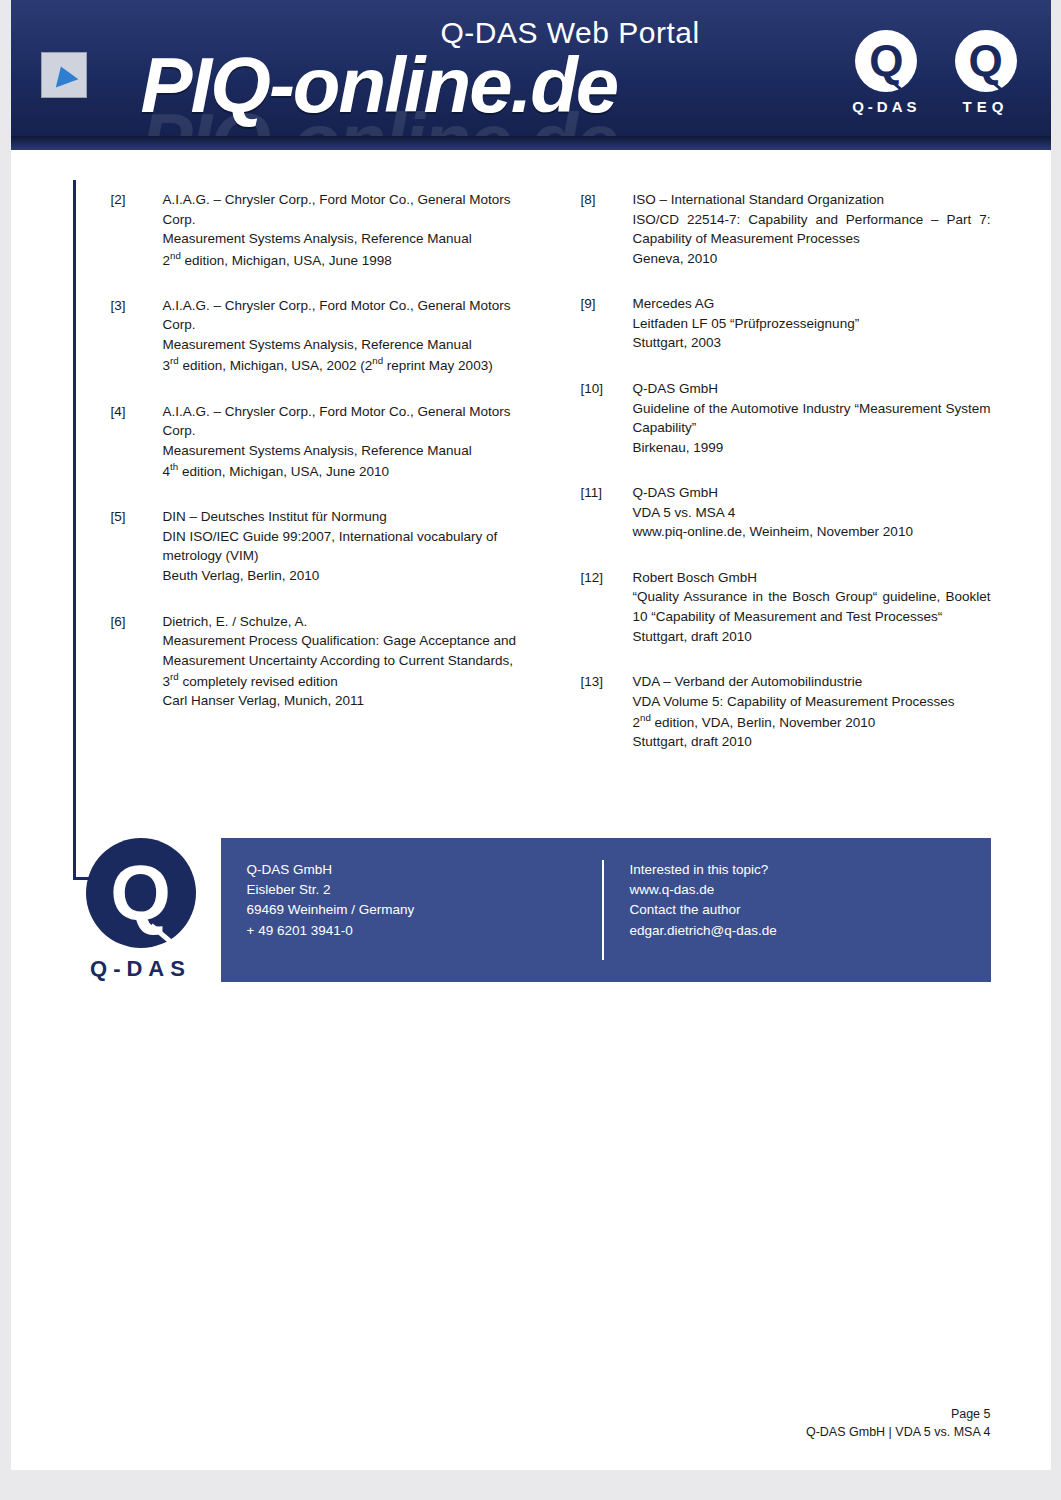Q-DAS Web Portal PIQ-online.de PIQ-online.de
Q-DAS
TEQ
[2]
A.I.A.G. – Chrysler Corp., Ford Motor Co., General Motors Corp.
Measurement Systems Analysis, Reference Manual
2nd edition, Michigan, USA, June 1998
[3]
A.I.A.G. – Chrysler Corp., Ford Motor Co., General Motors Corp.
Measurement Systems Analysis, Reference Manual
3rd edition, Michigan, USA, 2002 (2nd reprint May 2003)
[4]
A.I.A.G. – Chrysler Corp., Ford Motor Co., General Motors Corp.
Measurement Systems Analysis, Reference Manual
4th edition, Michigan, USA, June 2010
[5]
DIN – Deutsches Institut für Normung
DIN ISO/IEC Guide 99:2007, International vocabulary of metrology (VIM)
Beuth Verlag, Berlin, 2010
[6]
Dietrich, E. / Schulze, A.
Measurement Process Qualification: Gage Acceptance and Measurement Uncertainty According to Current Standards, 3rd completely revised edition
Carl Hanser Verlag, Munich, 2011
[8]
ISO – International Standard Organization
ISO/CD 22514-7: Capability and Performance – Part 7: Capability of Measurement Processes
Geneva, 2010
[9]
Mercedes AG
Leitfaden LF 05 “Prüfprozesseignung”
Stuttgart, 2003
[10]
Q-DAS GmbH
Guideline of the Automotive Industry “Measurement System Capability”
Birkenau, 1999
[11]
Q-DAS GmbH
VDA 5 vs. MSA 4
www.piq-online.de, Weinheim, November 2010
[12]
Robert Bosch GmbH
“Quality Assurance in the Bosch Group“ guideline, Booklet 10 “Capability of Measurement and Test Processes“
Stuttgart, draft 2010
[13]
VDA – Verband der Automobilindustrie
VDA Volume 5: Capability of Measurement Processes
2nd edition, VDA, Berlin, November 2010
Stuttgart, draft 2010
Q-DAS
Q-DAS GmbH
Eisleber Str. 2
69469 Weinheim / Germany
+ 49 6201 3941-0
Interested in this topic?
www.q-das.de
Contact the author
edgar.dietrich@q-das.de
Page 5
Q-DAS GmbH | VDA 5 vs. MSA 4